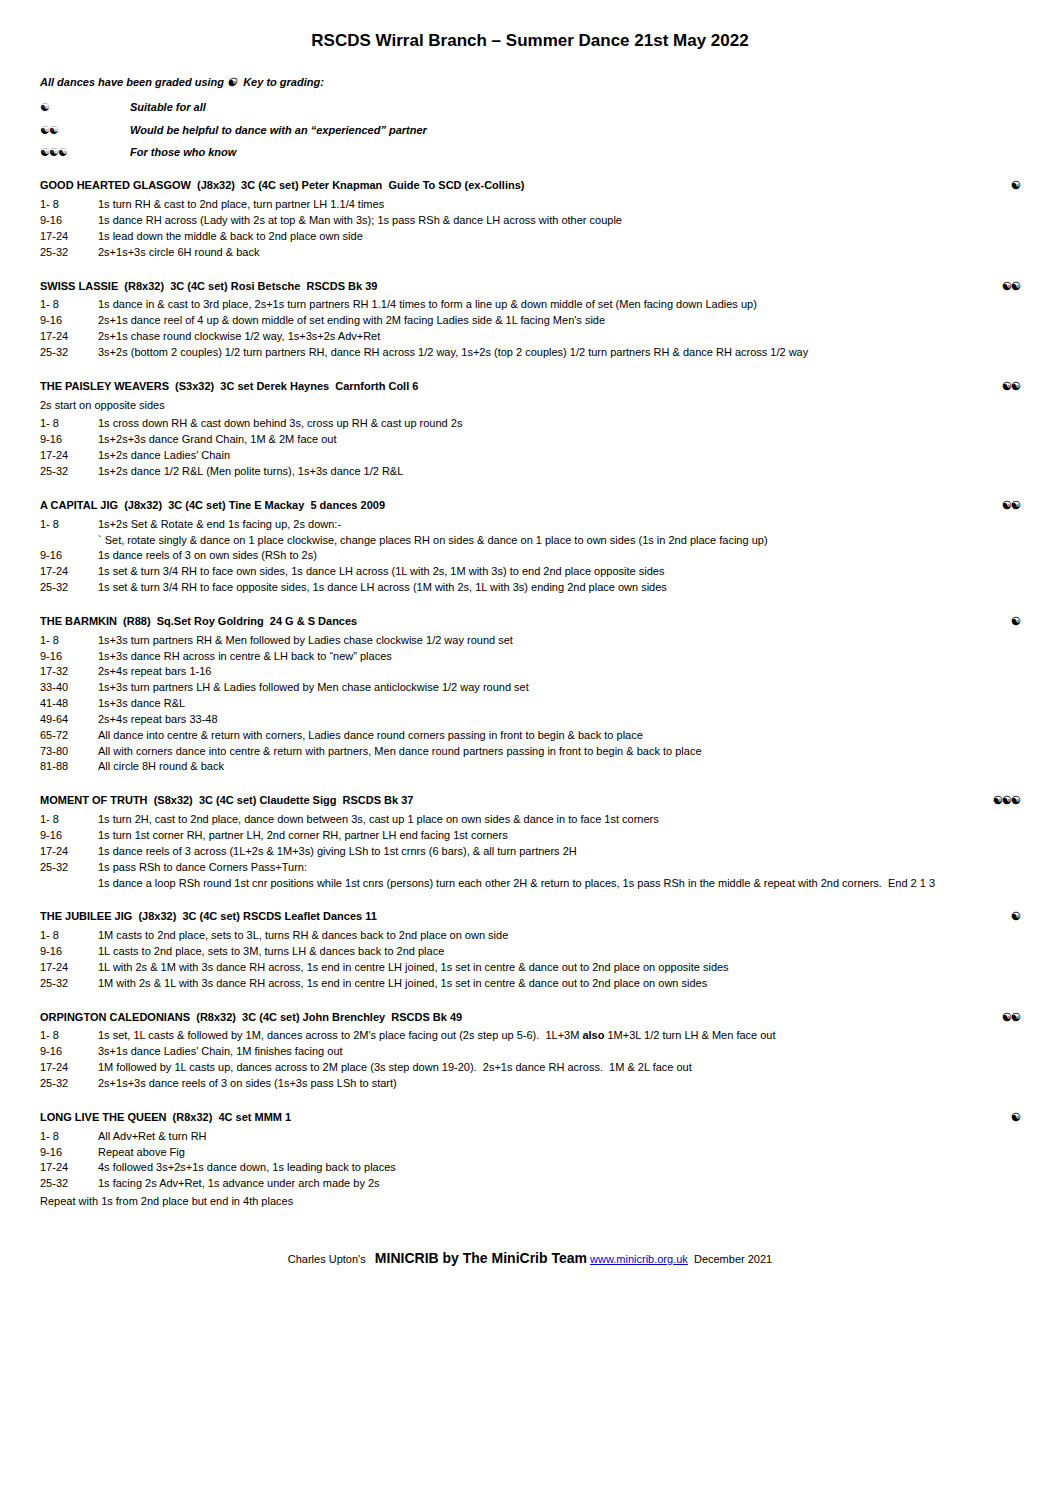RSCDS Wirral Branch – Summer Dance 21st May 2022
All dances have been graded using ☯ Key to grading:
☯
Suitable for all
☯☯
Would be helpful to dance with an “experienced” partner
☯☯☯
For those who know
GOOD HEARTED GLASGOW (J8x32) 3C (4C set) Peter Knapman Guide To SCD (ex-Collins) ☯
| 1- 8 | 1s turn RH & cast to 2nd place, turn partner LH 1.1/4 times |
| 9-16 | 1s dance RH across (Lady with 2s at top & Man with 3s); 1s pass RSh & dance LH across with other couple |
| 17-24 | 1s lead down the middle & back to 2nd place own side |
| 25-32 | 2s+1s+3s circle 6H round & back |
SWISS LASSIE (R8x32) 3C (4C set) Rosi Betsche RSCDS Bk 39 ☯☯
| 1- 8 | 1s dance in & cast to 3rd place, 2s+1s turn partners RH 1.1/4 times to form a line up & down middle of set (Men facing down Ladies up) |
| 9-16 | 2s+1s dance reel of 4 up & down middle of set ending with 2M facing Ladies side & 1L facing Men's side |
| 17-24 | 2s+1s chase round clockwise 1/2 way, 1s+3s+2s Adv+Ret |
| 25-32 | 3s+2s (bottom 2 couples) 1/2 turn partners RH, dance RH across 1/2 way, 1s+2s (top 2 couples) 1/2 turn partners RH & dance RH across 1/2 way |
THE PAISLEY WEAVERS (S3x32) 3C set Derek Haynes Carnforth Coll 6 ☯☯
2s start on opposite sides
| 1- 8 | 1s cross down RH & cast down behind 3s, cross up RH & cast up round 2s |
| 9-16 | 1s+2s+3s dance Grand Chain, 1M & 2M face out |
| 17-24 | 1s+2s dance Ladies' Chain |
| 25-32 | 1s+2s dance 1/2 R&L (Men polite turns), 1s+3s dance 1/2 R&L |
A CAPITAL JIG (J8x32) 3C (4C set) Tine E Mackay 5 dances 2009 ☯☯
| 1- 8 | 1s+2s Set & Rotate & end 1s facing up, 2s down:- |
| | ` Set, rotate singly & dance on 1 place clockwise, change places RH on sides & dance on 1 place to own sides (1s in 2nd place facing up) |
| 9-16 | 1s dance reels of 3 on own sides (RSh to 2s) |
| 17-24 | 1s set & turn 3/4 RH to face own sides, 1s dance LH across (1L with 2s, 1M with 3s) to end 2nd place opposite sides |
| 25-32 | 1s set & turn 3/4 RH to face opposite sides, 1s dance LH across (1M with 2s, 1L with 3s) ending 2nd place own sides |
THE BARMKIN (R88) Sq.Set Roy Goldring 24 G & S Dances ☯
| 1- 8 | 1s+3s turn partners RH & Men followed by Ladies chase clockwise 1/2 way round set |
| 9-16 | 1s+3s dance RH across in centre & LH back to “new” places |
| 17-32 | 2s+4s repeat bars 1-16 |
| 33-40 | 1s+3s turn partners LH & Ladies followed by Men chase anticlockwise 1/2 way round set |
| 41-48 | 1s+3s dance R&L |
| 49-64 | 2s+4s repeat bars 33-48 |
| 65-72 | All dance into centre & return with corners, Ladies dance round corners passing in front to begin & back to place |
| 73-80 | All with corners dance into centre & return with partners, Men dance round partners passing in front to begin & back to place |
| 81-88 | All circle 8H round & back |
MOMENT OF TRUTH (S8x32) 3C (4C set) Claudette Sigg RSCDS Bk 37 ☯☯☯
| 1- 8 | 1s turn 2H, cast to 2nd place, dance down between 3s, cast up 1 place on own sides & dance in to face 1st corners |
| 9-16 | 1s turn 1st corner RH, partner LH, 2nd corner RH, partner LH end facing 1st corners |
| 17-24 | 1s dance reels of 3 across (1L+2s & 1M+3s) giving LSh to 1st crnrs (6 bars), & all turn partners 2H |
| 25-32 | 1s pass RSh to dance Corners Pass+Turn: |
| | 1s dance a loop RSh round 1st cnr positions while 1st cnrs (persons) turn each other 2H & return to places, 1s pass RSh in the middle & repeat with 2nd corners. End 2 1 3 |
THE JUBILEE JIG (J8x32) 3C (4C set) RSCDS Leaflet Dances 11 ☯
| 1- 8 | 1M casts to 2nd place, sets to 3L, turns RH & dances back to 2nd place on own side |
| 9-16 | 1L casts to 2nd place, sets to 3M, turns LH & dances back to 2nd place |
| 17-24 | 1L with 2s & 1M with 3s dance RH across, 1s end in centre LH joined, 1s set in centre & dance out to 2nd place on opposite sides |
| 25-32 | 1M with 2s & 1L with 3s dance RH across, 1s end in centre LH joined, 1s set in centre & dance out to 2nd place on own sides |
ORPINGTON CALEDONIANS (R8x32) 3C (4C set) John Brenchley RSCDS Bk 49 ☯☯
| 1- 8 | 1s set, 1L casts & followed by 1M, dances across to 2M's place facing out (2s step up 5-6). 1L+3M also 1M+3L 1/2 turn LH & Men face out |
| 9-16 | 3s+1s dance Ladies' Chain, 1M finishes facing out |
| 17-24 | 1M followed by 1L casts up, dances across to 2M place (3s step down 19-20). 2s+1s dance RH across. 1M & 2L face out |
| 25-32 | 2s+1s+3s dance reels of 3 on sides (1s+3s pass LSh to start) |
LONG LIVE THE QUEEN (R8x32) 4C set MMM 1 ☯
| 1- 8 | All Adv+Ret & turn RH |
| 9-16 | Repeat above Fig |
| 17-24 | 4s followed 3s+2s+1s dance down, 1s leading back to places |
| 25-32 | 1s facing 2s Adv+Ret, 1s advance under arch made by 2s |
Repeat with 1s from 2nd place but end in 4th places
Charles Upton's MINICRIB by The MiniCrib Team www.minicrib.org.uk December 2021